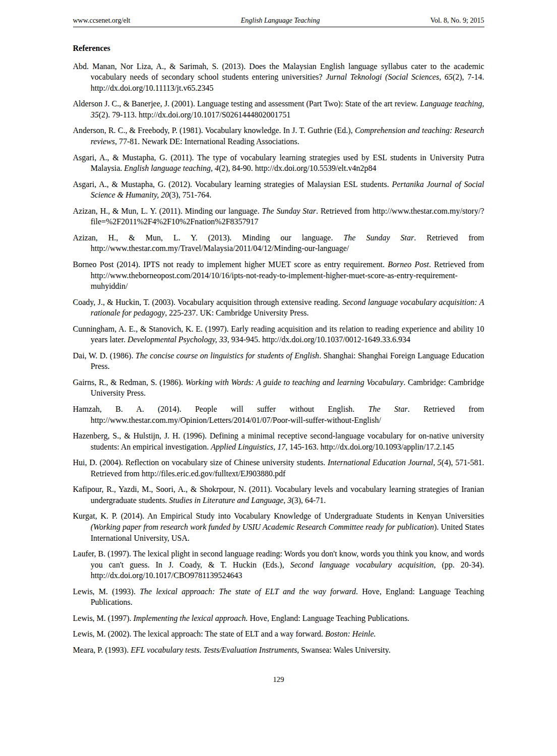www.ccsenet.org/elt English Language Teaching Vol. 8, No. 9; 2015
References
Abd. Manan, Nor Liza, A., & Sarimah, S. (2013). Does the Malaysian English language syllabus cater to the academic vocabulary needs of secondary school students entering universities? Jurnal Teknologi (Social Sciences, 65(2), 7-14. http://dx.doi.org/10.11113/jt.v65.2345
Alderson J. C., & Banerjee, J. (2001). Language testing and assessment (Part Two): State of the art review. Language teaching, 35(2). 79-113. http://dx.doi.org/10.1017/S0261444802001751
Anderson, R. C., & Freebody, P. (1981). Vocabulary knowledge. In J. T. Guthrie (Ed.), Comprehension and teaching: Research reviews, 77-81. Newark DE: International Reading Associations.
Asgari, A., & Mustapha, G. (2011). The type of vocabulary learning strategies used by ESL students in University Putra Malaysia. English language teaching, 4(2), 84-90. http://dx.doi.org/10.5539/elt.v4n2p84
Asgari, A., & Mustapha, G. (2012). Vocabulary learning strategies of Malaysian ESL students. Pertanika Journal of Social Science & Humanity, 20(3), 751-764.
Azizan, H., & Mun, L. Y. (2011). Minding our language. The Sunday Star. Retrieved from http://www.thestar.com.my/story/?file=%2F2011%2F4%2F10%2Fnation%2F8357917
Azizan, H., & Mun, L. Y. (2013). Minding our language. The Sunday Star. Retrieved from http://www.thestar.com.my/Travel/Malaysia/2011/04/12/Minding-our-language/
Borneo Post (2014). IPTS not ready to implement higher MUET score as entry requirement. Borneo Post. Retrieved from http://www.theborneopost.com/2014/10/16/ipts-not-ready-to-implement-higher-muet-score-as-entry-requirement-muhyiddin/
Coady, J., & Huckin, T. (2003). Vocabulary acquisition through extensive reading. Second language vocabulary acquisition: A rationale for pedagogy, 225-237. UK: Cambridge University Press.
Cunningham, A. E., & Stanovich, K. E. (1997). Early reading acquisition and its relation to reading experience and ability 10 years later. Developmental Psychology, 33, 934-945. http://dx.doi.org/10.1037/0012-1649.33.6.934
Dai, W. D. (1986). The concise course on linguistics for students of English. Shanghai: Shanghai Foreign Language Education Press.
Gairns, R., & Redman, S. (1986). Working with Words: A guide to teaching and learning Vocabulary. Cambridge: Cambridge University Press.
Hamzah, B. A. (2014). People will suffer without English. The Star. Retrieved from http://www.thestar.com.my/Opinion/Letters/2014/01/07/Poor-will-suffer-without-English/
Hazenberg, S., & Hulstijn, J. H. (1996). Defining a minimal receptive second-language vocabulary for on-native university students: An empirical investigation. Applied Linguistics, 17, 145-163. http://dx.doi.org/10.1093/applin/17.2.145
Hui, D. (2004). Reflection on vocabulary size of Chinese university students. International Education Journal, 5(4), 571-581. Retrieved from http://files.eric.ed.gov/fulltext/EJ903880.pdf
Kafipour, R., Yazdi, M., Soori, A., & Shokrpour, N. (2011). Vocabulary levels and vocabulary learning strategies of Iranian undergraduate students. Studies in Literature and Language, 3(3), 64-71.
Kurgat, K. P. (2014). An Empirical Study into Vocabulary Knowledge of Undergraduate Students in Kenyan Universities (Working paper from research work funded by USIU Academic Research Committee ready for publication). United States International University, USA.
Laufer, B. (1997). The lexical plight in second language reading: Words you don't know, words you think you know, and words you can't guess. In J. Coady, & T. Huckin (Eds.), Second language vocabulary acquisition, (pp. 20-34). http://dx.doi.org/10.1017/CBO9781139524643
Lewis, M. (1993). The lexical approach: The state of ELT and the way forward. Hove, England: Language Teaching Publications.
Lewis, M. (1997). Implementing the lexical approach. Hove, England: Language Teaching Publications.
Lewis, M. (2002). The lexical approach: The state of ELT and a way forward. Boston: Heinle.
Meara, P. (1993). EFL vocabulary tests. Tests/Evaluation Instruments, Swansea: Wales University.
129